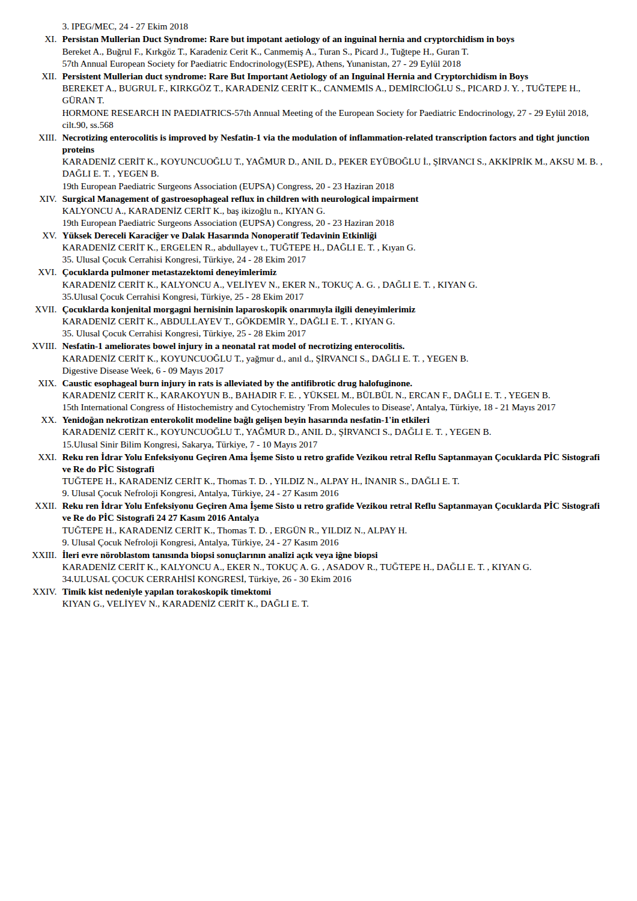3. IPEG/MEC, 24 - 27 Ekim 2018
Persistan Mullerian Duct Syndrome: Rare but impotant aetiology of an inguinal hernia and cryptorchidism in boys
Bereket A., Buğrul F., Kırkgöz T., Karadeniz Cerit K., Canmemiş A., Turan S., Picard J., Tuğtepe H., Guran T.
57th Annual European Society for Paediatric Endocrinology(ESPE), Athens, Yunanistan, 27 - 29 Eylül 2018
Persistent Mullerian duct syndrome: Rare But Important Aetiology of an Inguinal Hernia and Cryptorchidism in Boys
BEREKET A., BUGRUL F., KIRKGÖZ T., KARADENİZ CERİT K., CANMEMİS A., DEMİRCİOĞLU S., PICARD J. Y. , TUĞTEPE H., GÜRAN T.
HORMONE RESEARCH IN PAEDIATRICS-57th Annual Meeting of the European Society for Paediatric Endocrinology, 27 - 29 Eylül 2018, cilt.90, ss.568
Necrotizing enterocolitis is improved by Nesfatin-1 via the modulation of inflammation-related transcription factors and tight junction proteins
KARADENİZ CERİT K., KOYUNCUOĞLU T., YAĞMUR D., ANIL D., PEKER EYÜBOĞLU İ., ŞİRVANCI S., AKKİPRİK M., AKSU M. B. , DAĞLI E. T. , YEGEN B.
19th European Paediatric Surgeons Association (EUPSA) Congress, 20 - 23 Haziran 2018
Surgical Management of gastroesophageal reflux in children with neurological impairment
KALYONCU A., KARADENİZ CERİT K., baş ikizoğlu n., KIYAN G.
19th European Paediatric Surgeons Association (EUPSA) Congress, 20 - 23 Haziran 2018
Yüksek Dereceli Karaciğer ve Dalak Hasarında Nonoperatif Tedavinin Etkinliği
KARADENİZ CERİT K., ERGELEN R., abdullayev t., TUĞTEPE H., DAĞLI E. T. , Kıyan G.
35. Ulusal Çocuk Cerrahisi Kongresi, Türkiye, 24 - 28 Ekim 2017
Çocuklarda pulmoner metastazektomi deneyimlerimiz
KARADENİZ CERİT K., KALYONCU A., VELİYEV N., EKER N., TOKUÇ A. G. , DAĞLI E. T. , KIYAN G.
35.Ulusal Çocuk Cerrahisi Kongresi, Türkiye, 25 - 28 Ekim 2017
Çocuklarda konjenital morgagni hernisinin laparoskopik onarımıyla ilgili deneyimlerimiz
KARADENİZ CERİT K., ABDULLAYEV T., GÖKDEMİR Y., DAĞLI E. T. , KIYAN G.
35. Ulusal Çocuk Cerrahisi Kongresi, Türkiye, 25 - 28 Ekim 2017
Nesfatin-1 ameliorates bowel injury in a neonatal rat model of necrotizing enterocolitis.
KARADENİZ CERİT K., KOYUNCUOĞLU T., yağmur d., anıl d., ŞİRVANCI S., DAĞLI E. T. , YEGEN B.
Digestive Disease Week, 6 - 09 Mayıs 2017
Caustic esophageal burn injury in rats is alleviated by the antifibrotic drug halofuginone.
KARADENİZ CERİT K., KARAKOYUN B., BAHADIR F. E. , YÜKSEL M., BÜLBÜL N., ERCAN F., DAĞLI E. T. , YEGEN B.
15th International Congress of Histochemistry and Cytochemistry 'From Molecules to Disease', Antalya, Türkiye, 18 - 21 Mayıs 2017
Yenidoğan nekrotizan enterokolit modeline bağlı gelişen beyin hasarında nesfatin-1'in etkileri
KARADENİZ CERİT K., KOYUNCUOĞLU T., YAĞMUR D., ANIL D., ŞİRVANCI S., DAĞLI E. T. , YEGEN B.
15.Ulusal Sinir Bilim Kongresi, Sakarya, Türkiye, 7 - 10 Mayıs 2017
Reku ren İdrar Yolu Enfeksiyonu Geçiren Ama İşeme Sisto u retro grafide Vezikou retral Reflu Saptanmayan Çocuklarda PİC Sistografi ve Re do PİC Sistografi
TUĞTEPE H., KARADENİZ CERİT K., Thomas T. D. , YILDIZ N., ALPAY H., İNANIR S., DAĞLI E. T.
9. Ulusal Çocuk Nefroloji Kongresi, Antalya, Türkiye, 24 - 27 Kasım 2016
Reku ren İdrar Yolu Enfeksiyonu Geçiren Ama İşeme Sisto u retro grafide Vezikou retral Reflu Saptanmayan Çocuklarda PİC Sistografi ve Re do PİC Sistografi 24 27 Kasım 2016 Antalya
TUĞTEPE H., KARADENİZ CERİT K., Thomas T. D. , ERGÜN R., YILDIZ N., ALPAY H.
9. Ulusal Çocuk Nefroloji Kongresi, Antalya, Türkiye, 24 - 27 Kasım 2016
İleri evre nöroblastom tanısında biopsi sonuçlarının analizi açık veya iğne biopsi
KARADENİZ CERİT K., KALYONCU A., EKER N., TOKUÇ A. G. , ASADOV R., TUĞTEPE H., DAĞLI E. T. , KIYAN G.
34.ULUSAL ÇOCUK CERRAHİSİ KONGRESİ, Türkiye, 26 - 30 Ekim 2016
Timik kist nedeniyle yapılan torakoskopik timektomi
KIYAN G., VELİYEV N., KARADENİZ CERİT K., DAĞLI E. T.